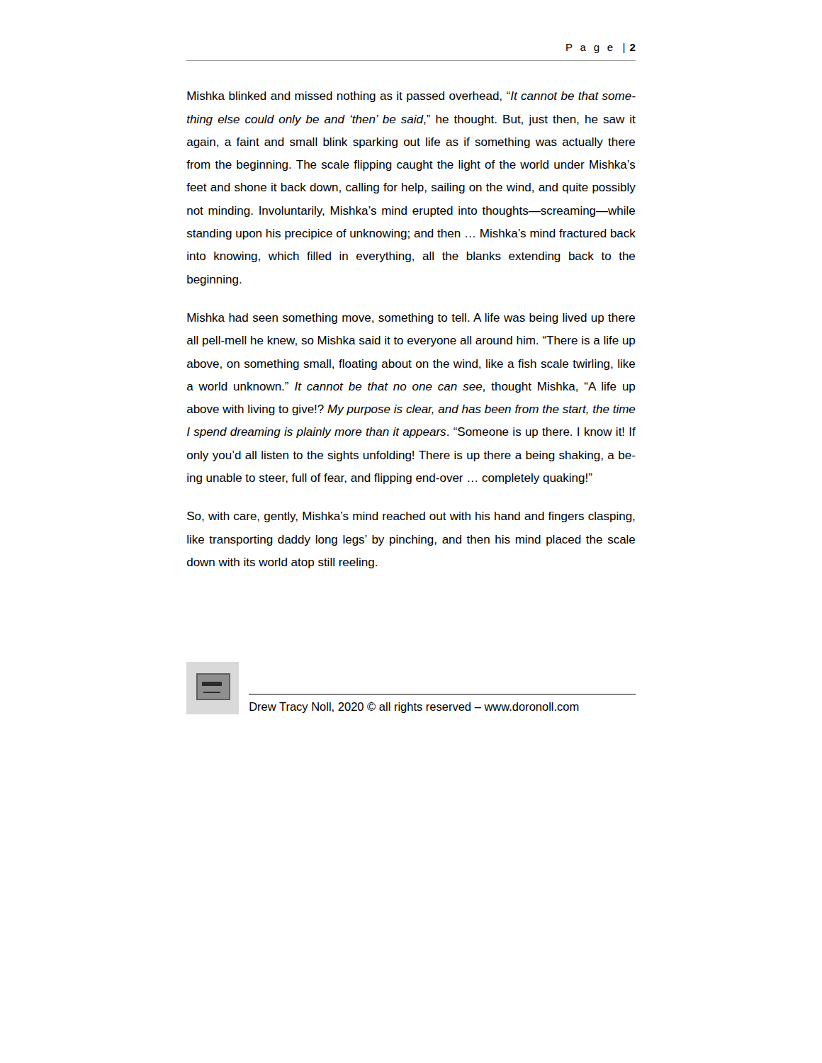P a g e | 2
Mishka blinked and missed nothing as it passed overhead, “It cannot be that something else could only be and ‘then’ be said,” he thought. But, just then, he saw it again, a faint and small blink sparking out life as if something was actually there from the beginning. The scale flipping caught the light of the world under Mishka’s feet and shone it back down, calling for help, sailing on the wind, and quite possibly not minding. Involuntarily, Mishka’s mind erupted into thoughts—screaming—while standing upon his precipice of unknowing; and then … Mishka’s mind fractured back into knowing, which filled in everything, all the blanks extending back to the beginning.
Mishka had seen something move, something to tell. A life was being lived up there all pell-mell he knew, so Mishka said it to everyone all around him. “There is a life up above, on something small, floating about on the wind, like a fish scale twirling, like a world unknown.” It cannot be that no one can see, thought Mishka, “A life up above with living to give!? My purpose is clear, and has been from the start, the time I spend dreaming is plainly more than it appears. “Someone is up there. I know it! If only you’d all listen to the sights unfolding! There is up there a being shaking, a being unable to steer, full of fear, and flipping end-over … completely quaking!”
So, with care, gently, Mishka’s mind reached out with his hand and fingers clasping, like transporting daddy long legs’ by pinching, and then his mind placed the scale down with its world atop still reeling.
Drew Tracy Noll, 2020 © all rights reserved – www.doronoll.com